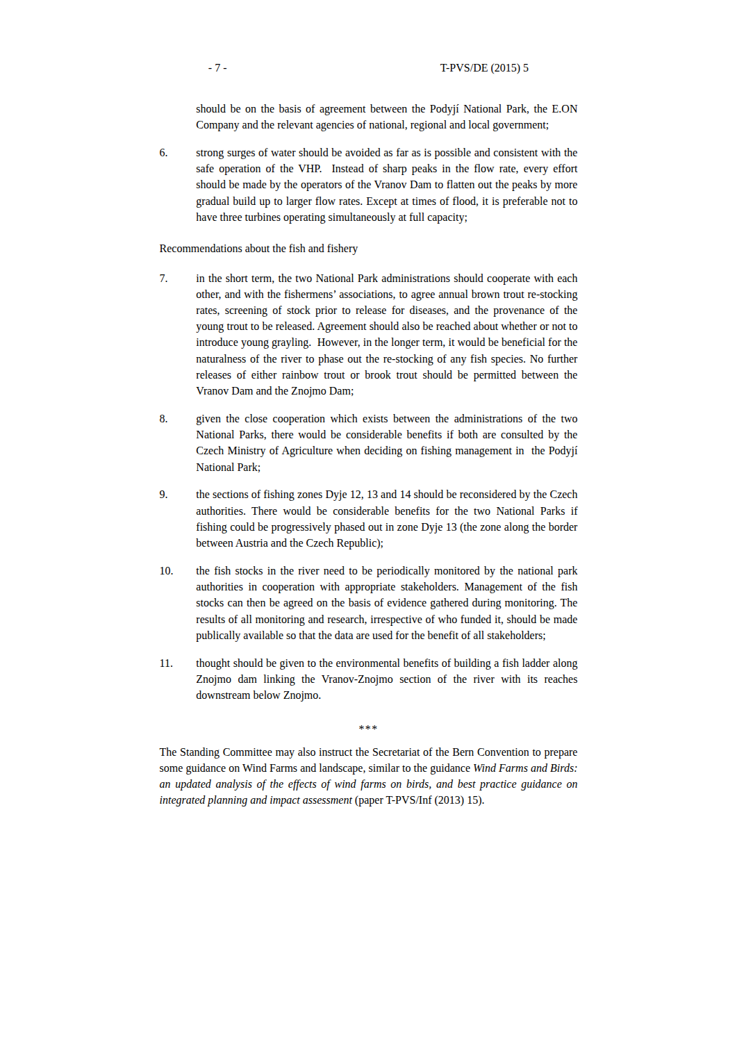- 7 -
T-PVS/DE (2015) 5
should be on the basis of agreement between the Podyjí National Park, the E.ON Company and the relevant agencies of national, regional and local government;
6. strong surges of water should be avoided as far as is possible and consistent with the safe operation of the VHP. Instead of sharp peaks in the flow rate, every effort should be made by the operators of the Vranov Dam to flatten out the peaks by more gradual build up to larger flow rates. Except at times of flood, it is preferable not to have three turbines operating simultaneously at full capacity;
Recommendations about the fish and fishery
7. in the short term, the two National Park administrations should cooperate with each other, and with the fishermens’ associations, to agree annual brown trout re-stocking rates, screening of stock prior to release for diseases, and the provenance of the young trout to be released. Agreement should also be reached about whether or not to introduce young grayling. However, in the longer term, it would be beneficial for the naturalness of the river to phase out the re-stocking of any fish species. No further releases of either rainbow trout or brook trout should be permitted between the Vranov Dam and the Znojmo Dam;
8. given the close cooperation which exists between the administrations of the two National Parks, there would be considerable benefits if both are consulted by the Czech Ministry of Agriculture when deciding on fishing management in the Podyjí National Park;
9. the sections of fishing zones Dyje 12, 13 and 14 should be reconsidered by the Czech authorities. There would be considerable benefits for the two National Parks if fishing could be progressively phased out in zone Dyje 13 (the zone along the border between Austria and the Czech Republic);
10. the fish stocks in the river need to be periodically monitored by the national park authorities in cooperation with appropriate stakeholders. Management of the fish stocks can then be agreed on the basis of evidence gathered during monitoring. The results of all monitoring and research, irrespective of who funded it, should be made publically available so that the data are used for the benefit of all stakeholders;
11. thought should be given to the environmental benefits of building a fish ladder along Znojmo dam linking the Vranov-Znojmo section of the river with its reaches downstream below Znojmo.
***
The Standing Committee may also instruct the Secretariat of the Bern Convention to prepare some guidance on Wind Farms and landscape, similar to the guidance Wind Farms and Birds: an updated analysis of the effects of wind farms on birds, and best practice guidance on integrated planning and impact assessment (paper T-PVS/Inf (2013) 15).